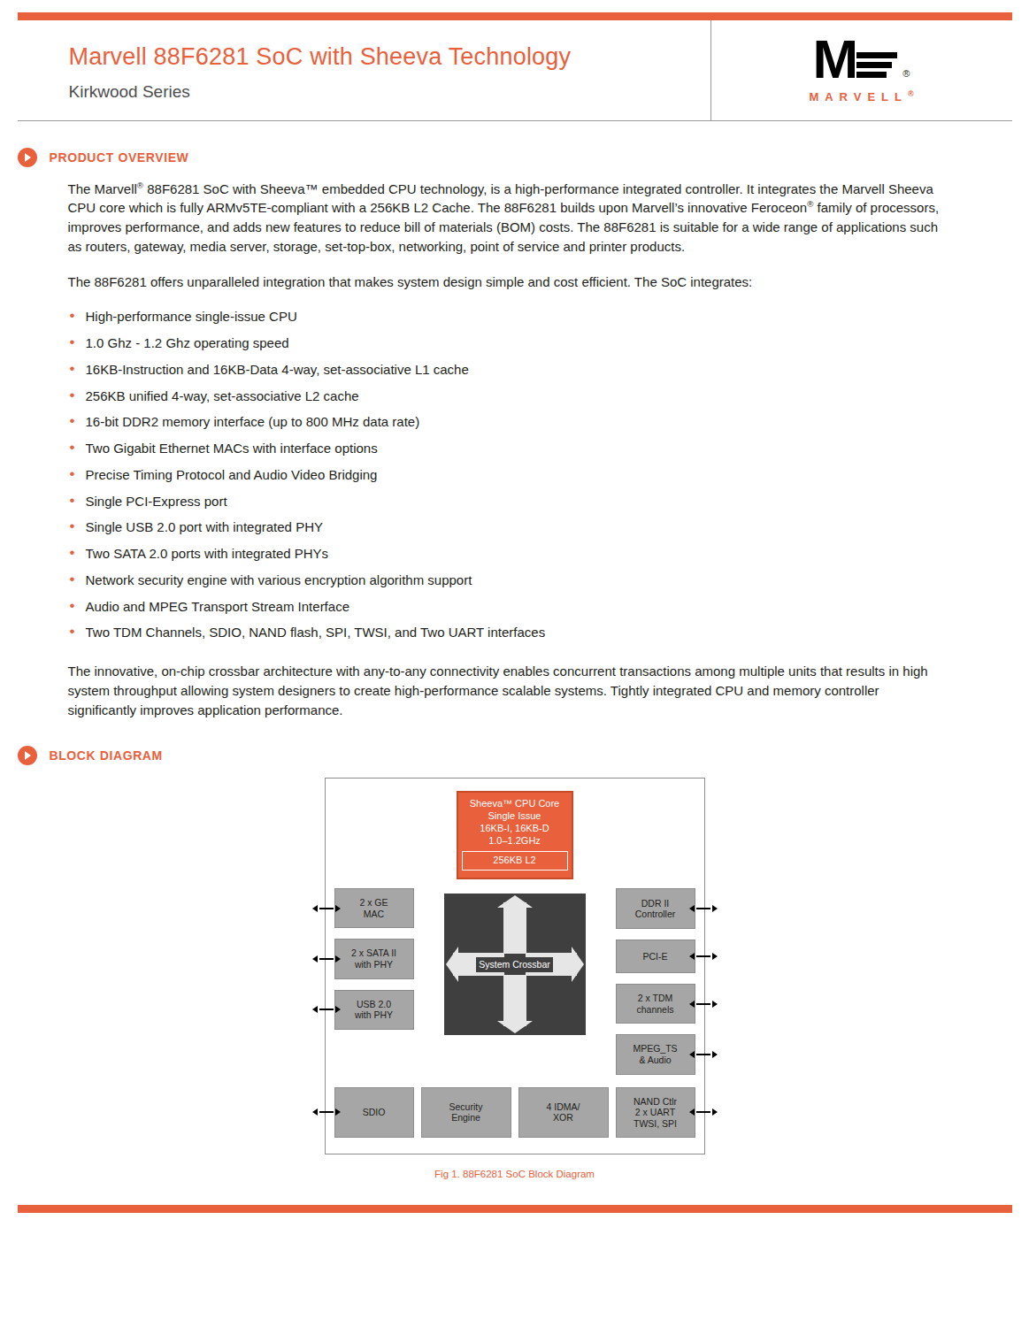Marvell 88F6281 SoC with Sheeva Technology
Kirkwood Series
M
®
MARVELL®
Product Overview
The Marvell® 88F6281 SoC with Sheeva™ embedded CPU technology, is a high-performance integrated controller. It integrates the Marvell Sheeva CPU core which is fully ARMv5TE-compliant with a 256KB L2 Cache. The 88F6281 builds upon Marvell’s innovative Feroceon® family of processors, improves performance, and adds new features to reduce bill of materials (BOM) costs. The 88F6281 is suitable for a wide range of applications such as routers, gateway, media server, storage, set-top-box, networking, point of service and printer products.
The 88F6281 offers unparalleled integration that makes system design simple and cost efficient. The SoC integrates:
High-performance single-issue CPU
1.0 Ghz - 1.2 Ghz operating speed
16KB-Instruction and 16KB-Data 4-way, set-associative L1 cache
256KB unified 4-way, set-associative L2 cache
16-bit DDR2 memory interface (up to 800 MHz data rate)
Two Gigabit Ethernet MACs with interface options
Precise Timing Protocol and Audio Video Bridging
Single PCI-Express port
Single USB 2.0 port with integrated PHY
Two SATA 2.0 ports with integrated PHYs
Network security engine with various encryption algorithm support
Audio and MPEG Transport Stream Interface
Two TDM Channels, SDIO, NAND flash, SPI, TWSI, and Two UART interfaces
The innovative, on-chip crossbar architecture with any-to-any connectivity enables concurrent transactions among multiple units that results in high system throughput allowing system designers to create high-performance scalable systems. Tightly integrated CPU and memory controller significantly improves application performance.
Block Diagram
Sheeva™ CPU Core
Single Issue
16KB-I, 16KB-D
1.0–1.2GHz
256KB L2
2 x GE
MAC
2 x SATA II
with PHY
USB 2.0
with PHY
System Crossbar
DDR II
Controller
PCI-E
2 x TDM
channels
MPEG_TS
& Audio
SDIO
Security
Engine
4 IDMA/
XOR
NAND Ctlr
2 x UART
TWSI, SPI
Fig 1. 88F6281 SoC Block Diagram